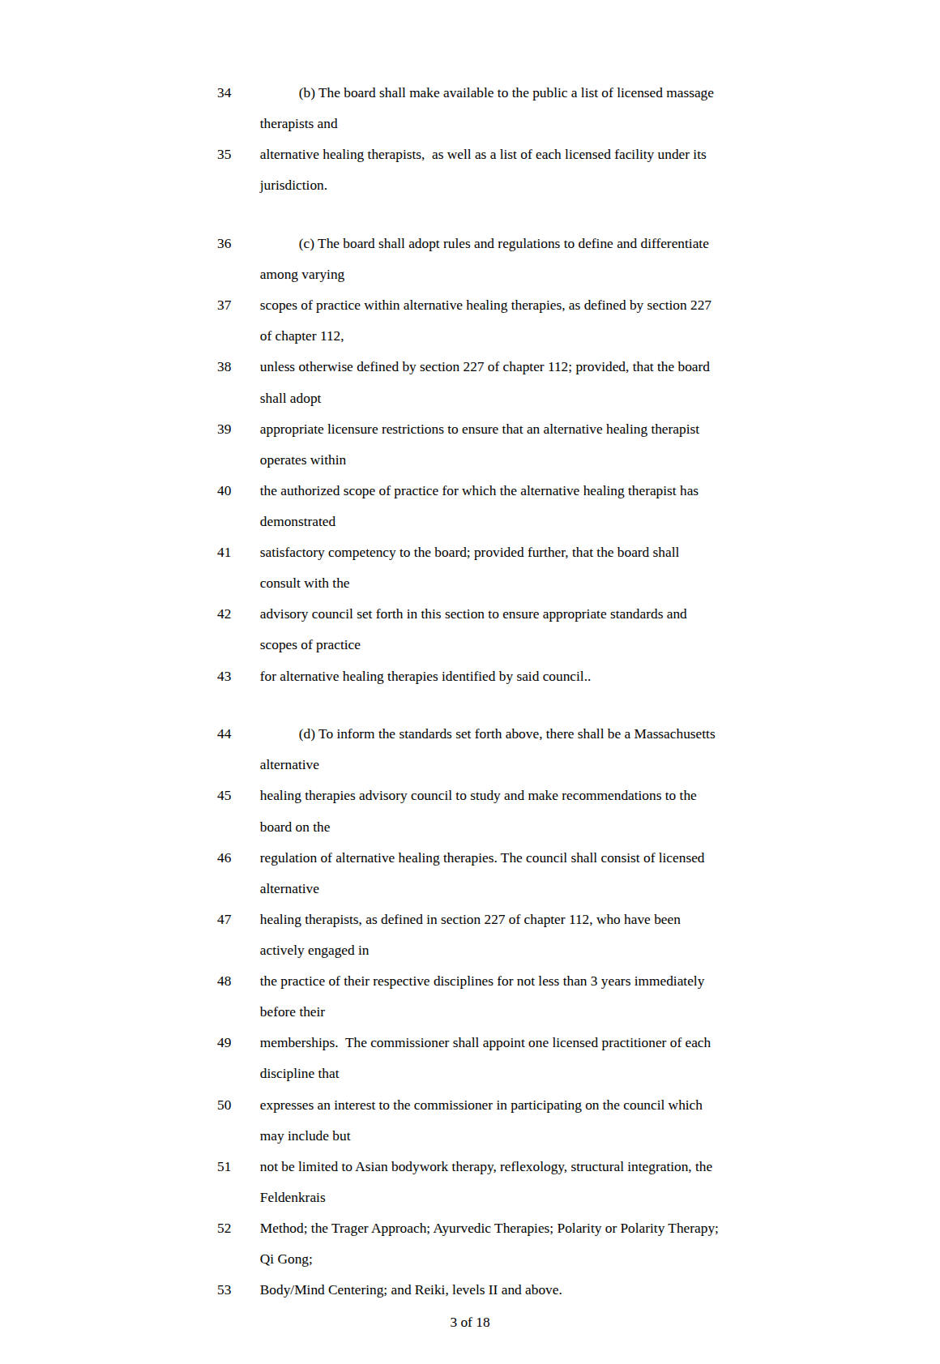34
(b) The board shall make available to the public a list of licensed massage therapists and
35
alternative healing therapists, as well as a list of each licensed facility under its jurisdiction.
36
(c) The board shall adopt rules and regulations to define and differentiate among varying
37
scopes of practice within alternative healing therapies, as defined by section 227 of chapter 112,
38
unless otherwise defined by section 227 of chapter 112; provided, that the board shall adopt
39
appropriate licensure restrictions to ensure that an alternative healing therapist operates within
40
the authorized scope of practice for which the alternative healing therapist has demonstrated
41
satisfactory competency to the board; provided further, that the board shall consult with the
42
advisory council set forth in this section to ensure appropriate standards and scopes of practice
43
for alternative healing therapies identified by said council..
44
(d) To inform the standards set forth above, there shall be a Massachusetts alternative
45
healing therapies advisory council to study and make recommendations to the board on the
46
regulation of alternative healing therapies. The council shall consist of licensed alternative
47
healing therapists, as defined in section 227 of chapter 112, who have been actively engaged in
48
the practice of their respective disciplines for not less than 3 years immediately before their
49
memberships. The commissioner shall appoint one licensed practitioner of each discipline that
50
expresses an interest to the commissioner in participating on the council which may include but
51
not be limited to Asian bodywork therapy, reflexology, structural integration, the Feldenkrais
52
Method; the Trager Approach; Ayurvedic Therapies; Polarity or Polarity Therapy; Qi Gong;
53
Body/Mind Centering; and Reiki, levels II and above.
3 of 18